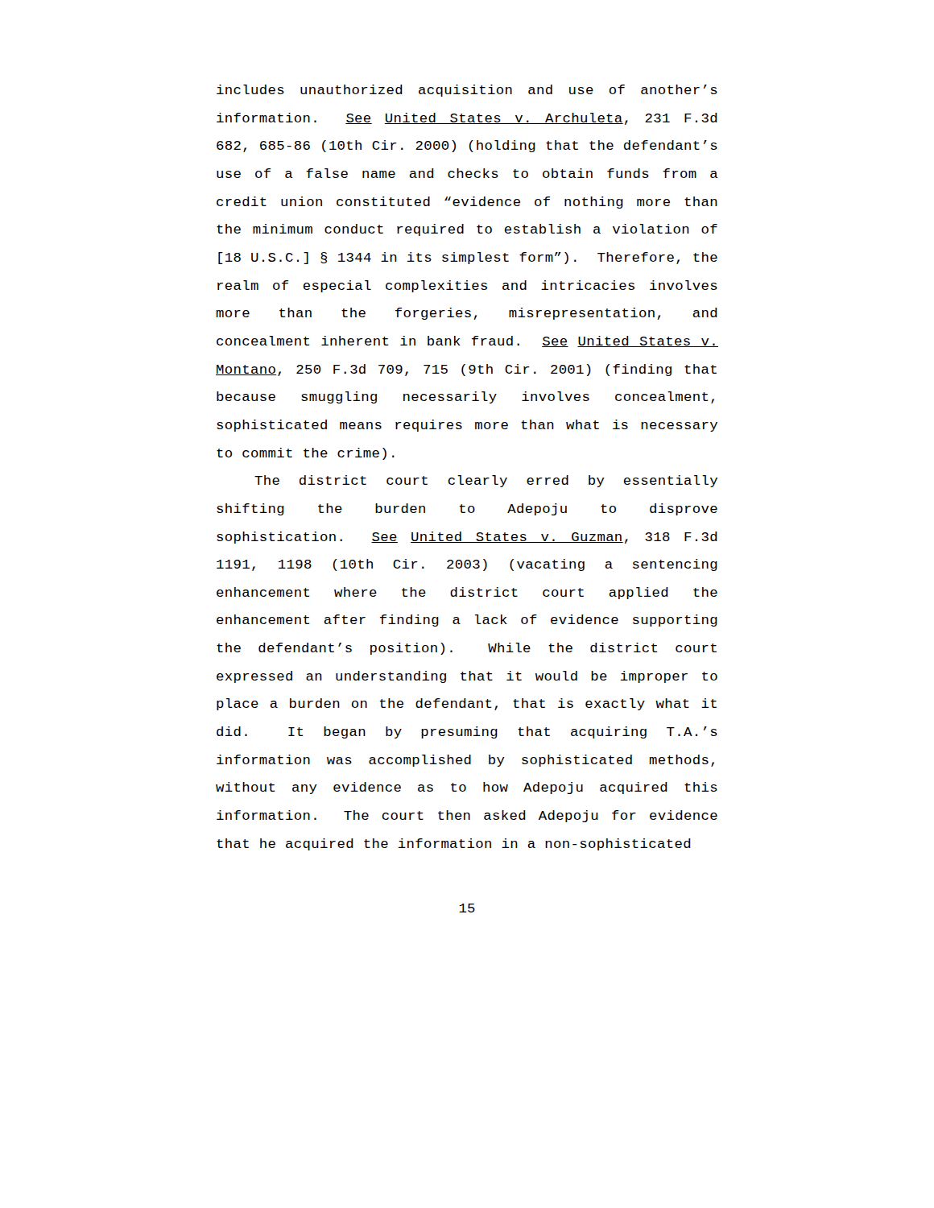includes unauthorized acquisition and use of another’s information. See United States v. Archuleta, 231 F.3d 682, 685-86 (10th Cir. 2000) (holding that the defendant’s use of a false name and checks to obtain funds from a credit union constituted “evidence of nothing more than the minimum conduct required to establish a violation of [18 U.S.C.] § 1344 in its simplest form”). Therefore, the realm of especial complexities and intricacies involves more than the forgeries, misrepresentation, and concealment inherent in bank fraud. See United States v. Montano, 250 F.3d 709, 715 (9th Cir. 2001) (finding that because smuggling necessarily involves concealment, sophisticated means requires more than what is necessary to commit the crime).
The district court clearly erred by essentially shifting the burden to Adepoju to disprove sophistication. See United States v. Guzman, 318 F.3d 1191, 1198 (10th Cir. 2003) (vacating a sentencing enhancement where the district court applied the enhancement after finding a lack of evidence supporting the defendant’s position). While the district court expressed an understanding that it would be improper to place a burden on the defendant, that is exactly what it did. It began by presuming that acquiring T.A.’s information was accomplished by sophisticated methods, without any evidence as to how Adepoju acquired this information. The court then asked Adepoju for evidence that he acquired the information in a non-sophisticated
15